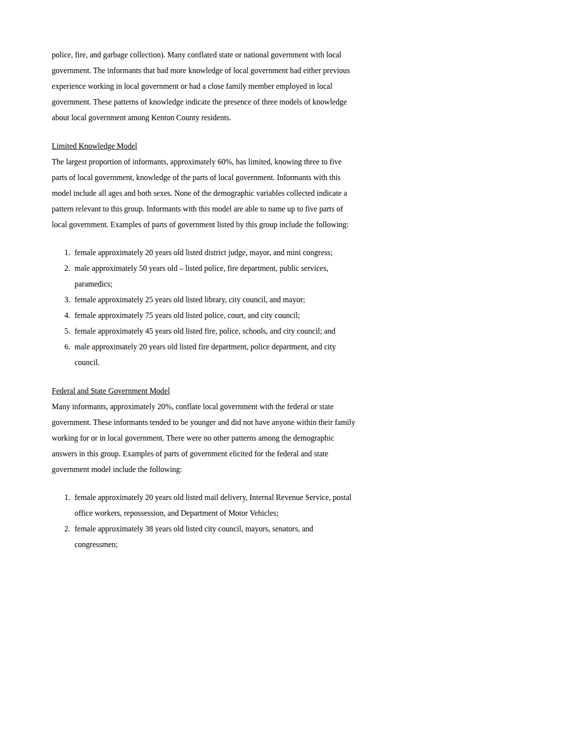police, fire, and garbage collection). Many conflated state or national government with local government. The informants that had more knowledge of local government had either previous experience working in local government or had a close family member employed in local government. These patterns of knowledge indicate the presence of three models of knowledge about local government among Kenton County residents.
Limited Knowledge Model
The largest proportion of informants, approximately 60%, has limited, knowing three to five parts of local government, knowledge of the parts of local government. Informants with this model include all ages and both sexes. None of the demographic variables collected indicate a pattern relevant to this group. Informants with this model are able to name up to five parts of local government. Examples of parts of government listed by this group include the following:
female approximately 20 years old listed district judge, mayor, and mini congress;
male approximately 50 years old – listed police, fire department, public services, paramedics;
female approximately 25 years old listed library, city council, and mayor;
female approximately 75 years old listed police, court, and city council;
female approximately 45 years old listed fire, police, schools, and city council; and
male approximately 20 years old listed fire department, police department, and city council.
Federal and State Government Model
Many informants, approximately 20%, conflate local government with the federal or state government. These informants tended to be younger and did not have anyone within their family working for or in local government. There were no other patterns among the demographic answers in this group. Examples of parts of government elicited for the federal and state government model include the following:
female approximately 20 years old listed mail delivery, Internal Revenue Service, postal office workers, repossession, and Department of Motor Vehicles;
female approximately 38 years old listed city council, mayors, senators, and congressmen;